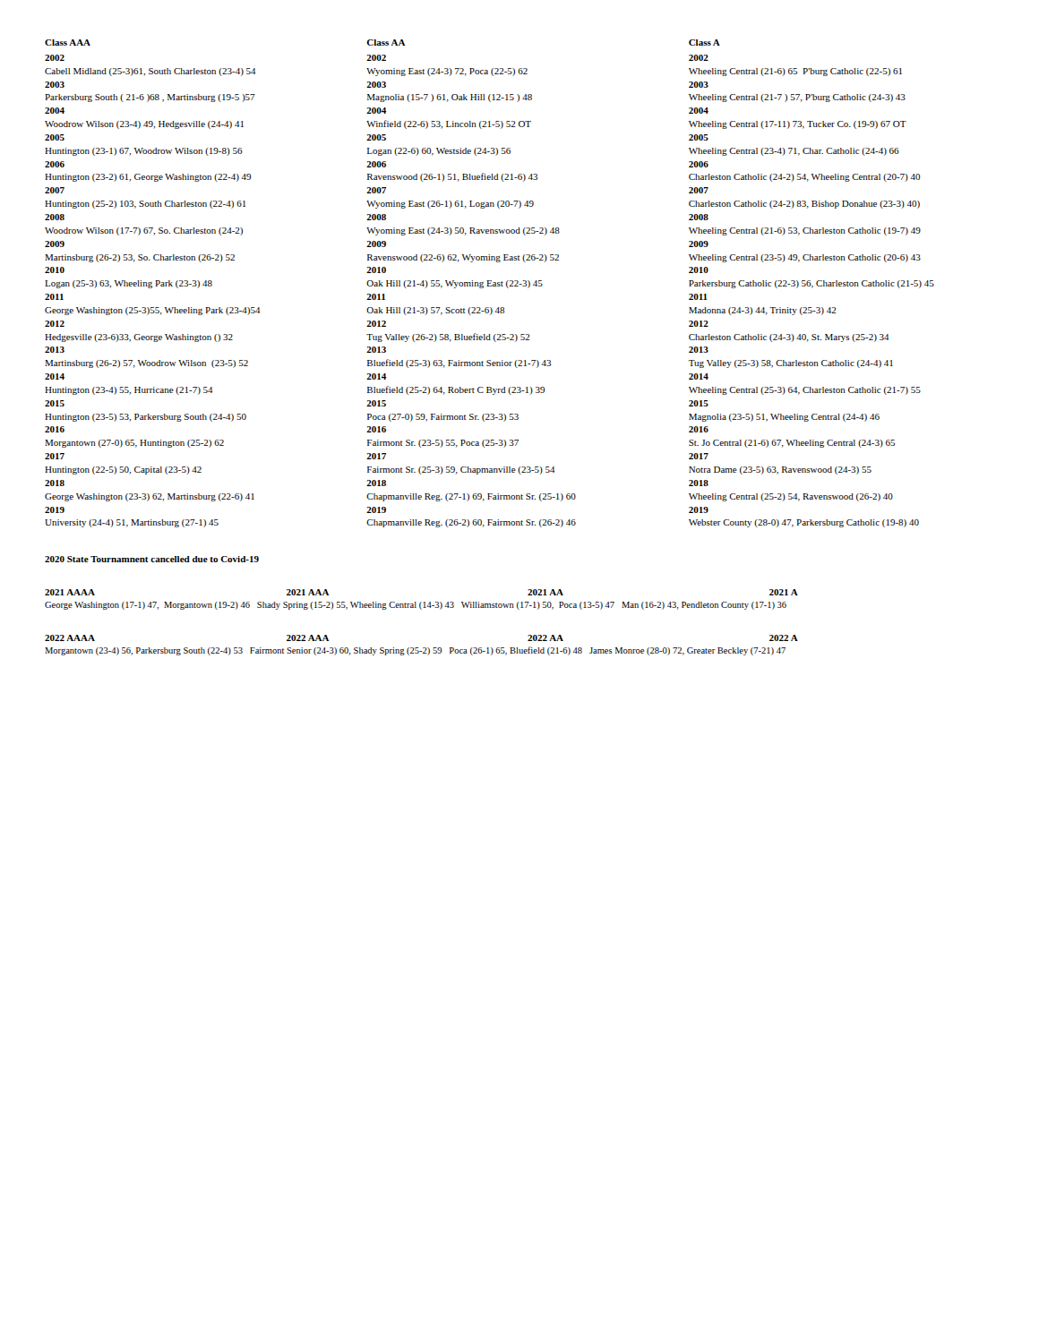Class AAA
2002
Cabell Midland (25-3)61, South Charleston (23-4) 54
2003
Parkersburg South ( 21-6 )68 , Martinsburg (19-5 )57
2004
Woodrow Wilson (23-4) 49, Hedgesville (24-4) 41
2005
Huntington (23-1) 67, Woodrow Wilson (19-8) 56
2006
Huntington (23-2) 61, George Washington (22-4) 49
2007
Huntington (25-2) 103, South Charleston (22-4) 61
2008
Woodrow Wilson (17-7) 67, So. Charleston (24-2)
2009
Martinsburg (26-2) 53, So. Charleston (26-2) 52
2010
Logan (25-3) 63, Wheeling Park (23-3) 48
2011
George Washington (25-3)55, Wheeling Park (23-4)54
2012
Hedgesville (23-6)33, George Washington () 32
2013
Martinsburg (26-2) 57, Woodrow Wilson (23-5) 52
2014
Huntington (23-4) 55, Hurricane (21-7) 54
2015
Huntington (23-5) 53, Parkersburg South (24-4) 50
2016
Morgantown (27-0) 65, Huntington (25-2) 62
2017
Huntington (22-5) 50, Capital (23-5) 42
2018
George Washington (23-3) 62, Martinsburg (22-6) 41
2019
University (24-4) 51, Martinsburg (27-1) 45
Class AA
2002
Wyoming East (24-3) 72, Poca (22-5) 62
2003
Magnolia (15-7 ) 61, Oak Hill (12-15 ) 48
2004
Winfield (22-6) 53, Lincoln (21-5) 52 OT
2005
Logan (22-6) 60, Westside (24-3) 56
2006
Ravenswood (26-1) 51, Bluefield (21-6) 43
2007
Wyoming East (26-1) 61, Logan (20-7) 49
2008
Wyoming East (24-3) 50, Ravenswood (25-2) 48
2009
Ravenswood (22-6) 62, Wyoming East (26-2) 52
2010
Oak Hill (21-4) 55, Wyoming East (22-3) 45
2011
Oak Hill (21-3) 57, Scott (22-6) 48
2012
Tug Valley (26-2) 58, Bluefield (25-2) 52
2013
Bluefield (25-3) 63, Fairmont Senior (21-7) 43
2014
Bluefield (25-2) 64, Robert C Byrd (23-1) 39
2015
Poca (27-0) 59, Fairmont Sr. (23-3) 53
2016
Fairmont Sr. (23-5) 55, Poca (25-3) 37
2017
Fairmont Sr. (25-3) 59, Chapmanville (23-5) 54
2018
Chapmanville Reg. (27-1) 69, Fairmont Sr. (25-1) 60
2019
Chapmanville Reg. (26-2) 60, Fairmont Sr. (26-2) 46
Class A
2002
Wheeling Central (21-6) 65 P'burg Catholic (22-5) 61
2003
Wheeling Central (21-7 ) 57, P'burg Catholic (24-3) 43
2004
Wheeling Central (17-11) 73, Tucker Co. (19-9) 67 OT
2005
Wheeling Central (23-4) 71, Char. Catholic (24-4) 66
2006
Charleston Catholic (24-2) 54, Wheeling Central (20-7) 40
2007
Charleston Catholic (24-2) 83, Bishop Donahue (23-3) 40)
2008
Wheeling Central (21-6) 53, Charleston Catholic (19-7) 49
2009
Wheeling Central (23-5) 49, Charleston Catholic (20-6) 43
2010
Parkersburg Catholic (22-3) 56, Charleston Catholic (21-5) 45
2011
Madonna (24-3) 44, Trinity (25-3) 42
2012
Charleston Catholic (24-3) 40, St. Marys (25-2) 34
2013
Tug Valley (25-3) 58, Charleston Catholic (24-4) 41
2014
Wheeling Central (25-3) 64, Charleston Catholic (21-7) 55
2015
Magnolia (23-5) 51, Wheeling Central (24-4) 46
2016
St. Jo Central (21-6) 67, Wheeling Central (24-3) 65
2017
Notra Dame (23-5) 63, Ravenswood (24-3) 55
2018
Wheeling Central (25-2) 54, Ravenswood (26-2) 40
2019
Webster County (28-0) 47, Parkersburg Catholic (19-8) 40
2020 State Tournamnent cancelled due to Covid-19
2021 AAAA 2021 AAA 2021 AA 2021 A
George Washington (17-1) 47, Morgantown (19-2) 46 Shady Spring (15-2) 55, Wheeling Central (14-3) 43 Williamstown (17-1) 50, Poca (13-5) 47 Man (16-2) 43, Pendleton County (17-1) 36
2022 AAAA 2022 AAA 2022 AA 2022 A
Morgantown (23-4) 56, Parkersburg South (22-4) 53 Fairmont Senior (24-3) 60, Shady Spring (25-2) 59 Poca (26-1) 65, Bluefield (21-6) 48 James Monroe (28-0) 72, Greater Beckley (7-21) 47